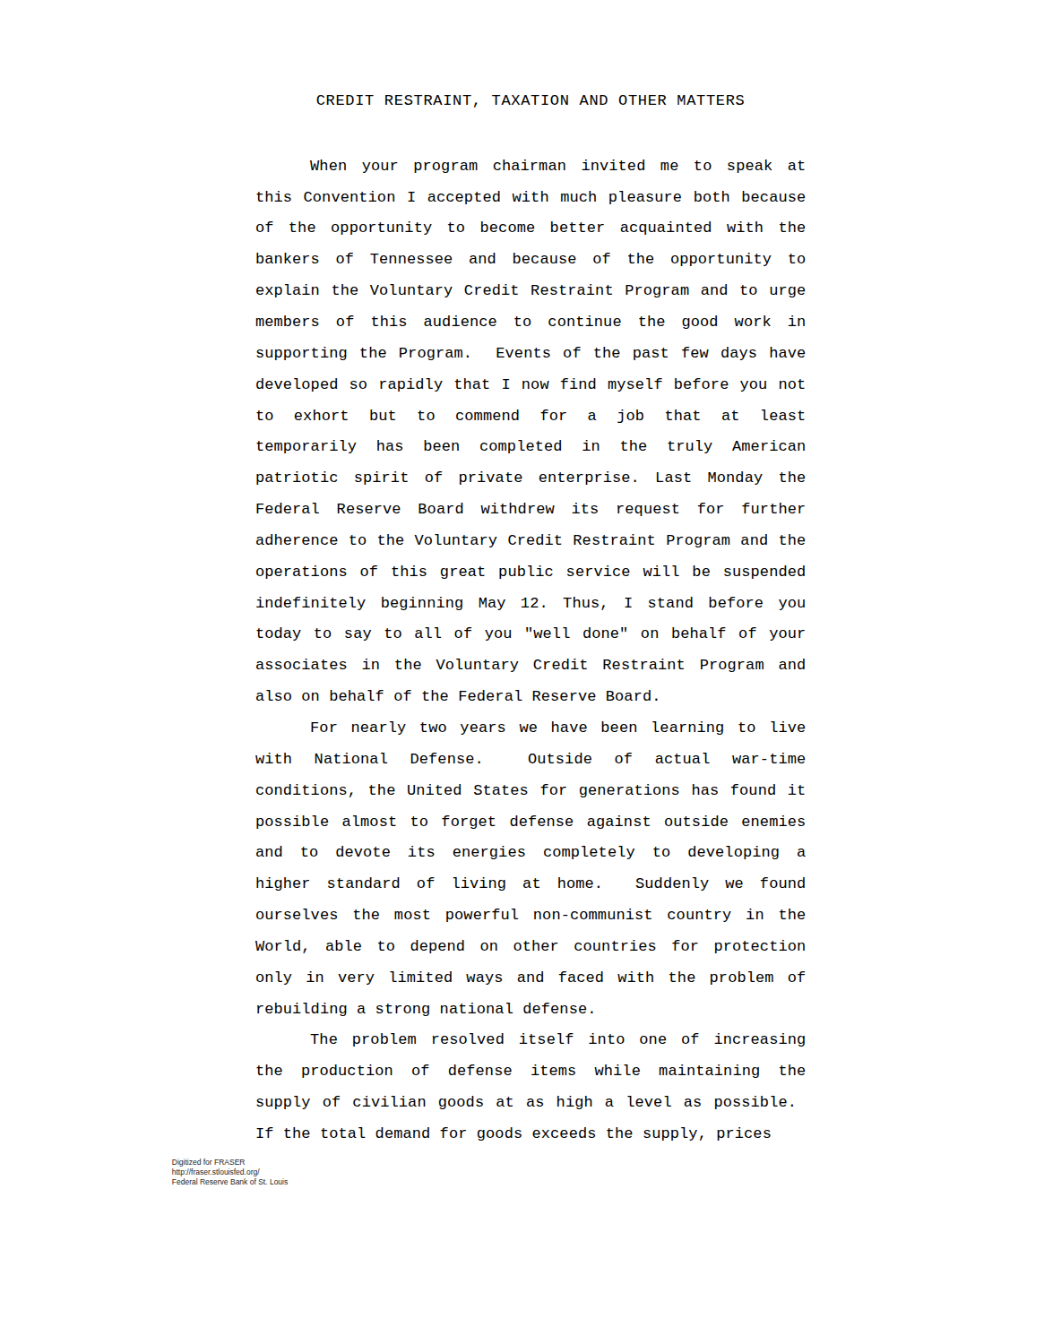CREDIT RESTRAINT, TAXATION AND OTHER MATTERS
When your program chairman invited me to speak at this Convention I accepted with much pleasure both because of the opportunity to become better acquainted with the bankers of Tennessee and because of the oppor­tunity to explain the Voluntary Credit Restraint Program and to urge members of this audience to continue the good work in supporting the Program. Events of the past few days have developed so rapidly that I now find myself before you not to exhort but to commend for a job that at least temporarily has been completed in the truly American patriotic spirit of private enterprise. Last Monday the Federal Reserve Board withdrew its request for further adherence to the Voluntary Credit Restraint Program and the operations of this great public service will be suspended indefinitely beginning May 12. Thus, I stand before you today to say to all of you "well done" on behalf of your associates in the Voluntary Credit Restraint Program and also on behalf of the Federal Reserve Board.
For nearly two years we have been learning to live with National Defense. Outside of actual war-time conditions, the United States for generations has found it possible almost to forget defense against outside enemies and to devote its energies completely to developing a higher stand­ard of living at home. Suddenly we found ourselves the most powerful non-communist country in the World, able to depend on other countries for pro­tection only in very limited ways and faced with the problem of rebuilding a strong national defense.
The problem resolved itself into one of increasing the production of defense items while maintaining the supply of civilian goods at as high a level as possible. If the total demand for goods exceeds the supply, prices
Digitized for FRASER
http://fraser.stlouisfed.org/
Federal Reserve Bank of St. Louis